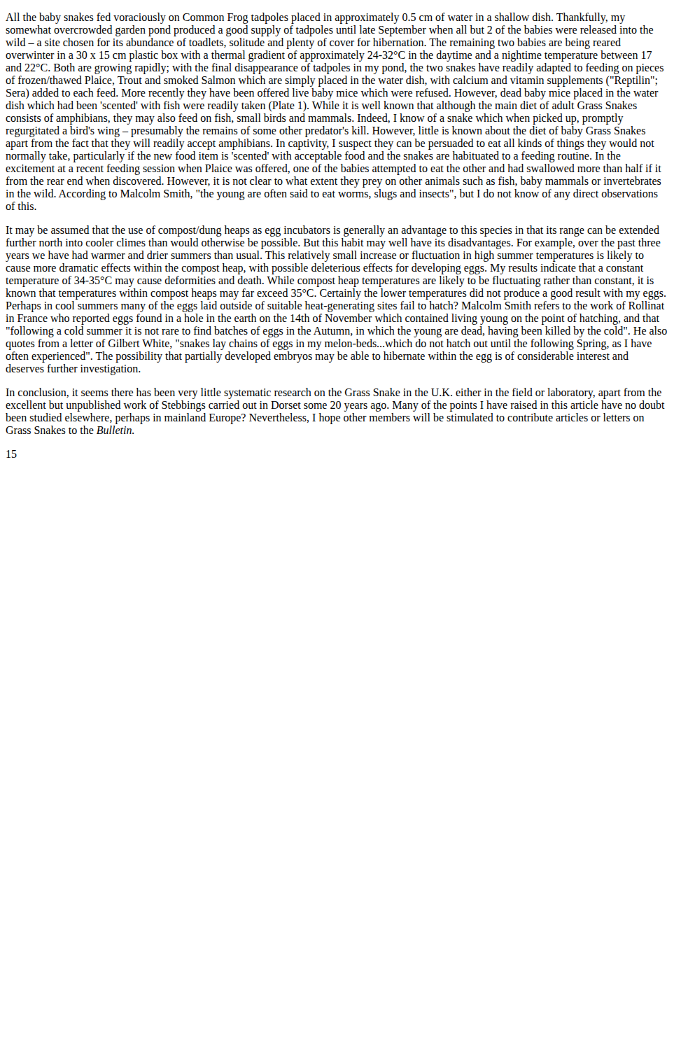All the baby snakes fed voraciously on Common Frog tadpoles placed in approximately 0.5 cm of water in a shallow dish. Thankfully, my somewhat overcrowded garden pond produced a good supply of tadpoles until late September when all but 2 of the babies were released into the wild – a site chosen for its abundance of toadlets, solitude and plenty of cover for hibernation. The remaining two babies are being reared overwinter in a 30 x 15 cm plastic box with a thermal gradient of approximately 24-32°C in the daytime and a nightime temperature between 17 and 22°C. Both are growing rapidly; with the final disappearance of tadpoles in my pond, the two snakes have readily adapted to feeding on pieces of frozen/thawed Plaice, Trout and smoked Salmon which are simply placed in the water dish, with calcium and vitamin supplements ("Reptilin"; Sera) added to each feed. More recently they have been offered live baby mice which were refused. However, dead baby mice placed in the water dish which had been 'scented' with fish were readily taken (Plate 1). While it is well known that although the main diet of adult Grass Snakes consists of amphibians, they may also feed on fish, small birds and mammals. Indeed, I know of a snake which when picked up, promptly regurgitated a bird's wing – presumably the remains of some other predator's kill. However, little is known about the diet of baby Grass Snakes apart from the fact that they will readily accept amphibians. In captivity, I suspect they can be persuaded to eat all kinds of things they would not normally take, particularly if the new food item is 'scented' with acceptable food and the snakes are habituated to a feeding routine. In the excitement at a recent feeding session when Plaice was offered, one of the babies attempted to eat the other and had swallowed more than half if it from the rear end when discovered. However, it is not clear to what extent they prey on other animals such as fish, baby mammals or invertebrates in the wild. According to Malcolm Smith, "the young are often said to eat worms, slugs and insects", but I do not know of any direct observations of this.
It may be assumed that the use of compost/dung heaps as egg incubators is generally an advantage to this species in that its range can be extended further north into cooler climes than would otherwise be possible. But this habit may well have its disadvantages. For example, over the past three years we have had warmer and drier summers than usual. This relatively small increase or fluctuation in high summer temperatures is likely to cause more dramatic effects within the compost heap, with possible deleterious effects for developing eggs. My results indicate that a constant temperature of 34-35°C may cause deformities and death. While compost heap temperatures are likely to be fluctuating rather than constant, it is known that temperatures within compost heaps may far exceed 35°C. Certainly the lower temperatures did not produce a good result with my eggs. Perhaps in cool summers many of the eggs laid outside of suitable heat-generating sites fail to hatch? Malcolm Smith refers to the work of Rollinat in France who reported eggs found in a hole in the earth on the 14th of November which contained living young on the point of hatching, and that "following a cold summer it is not rare to find batches of eggs in the Autumn, in which the young are dead, having been killed by the cold". He also quotes from a letter of Gilbert White, "snakes lay chains of eggs in my melon-beds...which do not hatch out until the following Spring, as I have often experienced". The possibility that partially developed embryos may be able to hibernate within the egg is of considerable interest and deserves further investigation.
In conclusion, it seems there has been very little systematic research on the Grass Snake in the U.K. either in the field or laboratory, apart from the excellent but unpublished work of Stebbings carried out in Dorset some 20 years ago. Many of the points I have raised in this article have no doubt been studied elsewhere, perhaps in mainland Europe? Nevertheless, I hope other members will be stimulated to contribute articles or letters on Grass Snakes to the Bulletin.
15